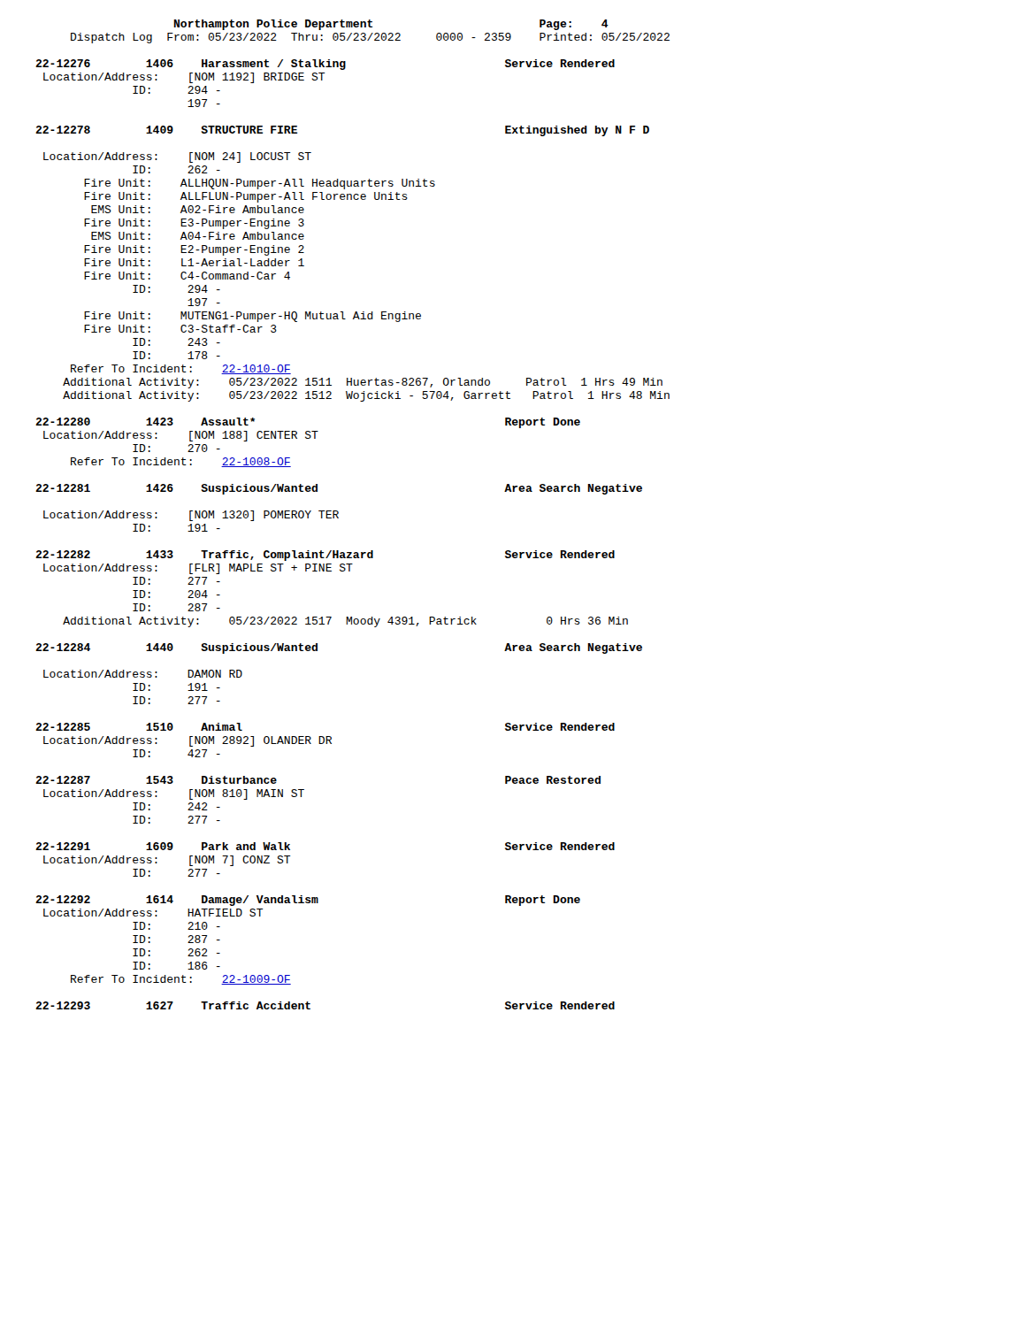Northampton Police Department                        Page:    4
     Dispatch Log  From: 05/23/2022  Thru: 05/23/2022     0000 - 2359    Printed: 05/25/2022

22-12276        1406    Harassment / Stalking                       Service Rendered
 Location/Address:    [NOM 1192] BRIDGE ST
              ID:     294 -
                      197 -

22-12278        1409    STRUCTURE FIRE                              Extinguished by N F D

 Location/Address:    [NOM 24] LOCUST ST
              ID:     262 -
       Fire Unit:    ALLHQUN-Pumper-All Headquarters Units
       Fire Unit:    ALLFLUN-Pumper-All Florence Units
        EMS Unit:    A02-Fire Ambulance
       Fire Unit:    E3-Pumper-Engine 3
        EMS Unit:    A04-Fire Ambulance
       Fire Unit:    E2-Pumper-Engine 2
       Fire Unit:    L1-Aerial-Ladder 1
       Fire Unit:    C4-Command-Car 4
              ID:     294 -
                      197 -
       Fire Unit:    MUTENG1-Pumper-HQ Mutual Aid Engine
       Fire Unit:    C3-Staff-Car 3
              ID:     243 -
              ID:     178 -
     Refer To Incident:    22-1010-OF
    Additional Activity:    05/23/2022 1511  Huertas-8267, Orlando     Patrol  1 Hrs 49 Min
    Additional Activity:    05/23/2022 1512  Wojcicki - 5704, Garrett   Patrol  1 Hrs 48 Min

22-12280        1423    Assault*                                    Report Done
 Location/Address:    [NOM 188] CENTER ST
              ID:     270 -
     Refer To Incident:    22-1008-OF

22-12281        1426    Suspicious/Wanted                           Area Search Negative

 Location/Address:    [NOM 1320] POMEROY TER
              ID:     191 -

22-12282        1433    Traffic, Complaint/Hazard                   Service Rendered
 Location/Address:    [FLR] MAPLE ST + PINE ST
              ID:     277 -
              ID:     204 -
              ID:     287 -
    Additional Activity:    05/23/2022 1517  Moody 4391, Patrick          0 Hrs 36 Min

22-12284        1440    Suspicious/Wanted                           Area Search Negative

 Location/Address:    DAMON RD
              ID:     191 -
              ID:     277 -

22-12285        1510    Animal                                      Service Rendered
 Location/Address:    [NOM 2892] OLANDER DR
              ID:     427 -

22-12287        1543    Disturbance                                 Peace Restored
 Location/Address:    [NOM 810] MAIN ST
              ID:     242 -
              ID:     277 -

22-12291        1609    Park and Walk                               Service Rendered
 Location/Address:    [NOM 7] CONZ ST
              ID:     277 -

22-12292        1614    Damage/ Vandalism                           Report Done
 Location/Address:    HATFIELD ST
              ID:     210 -
              ID:     287 -
              ID:     262 -
              ID:     186 -
     Refer To Incident:    22-1009-OF

22-12293        1627    Traffic Accident                            Service Rendered